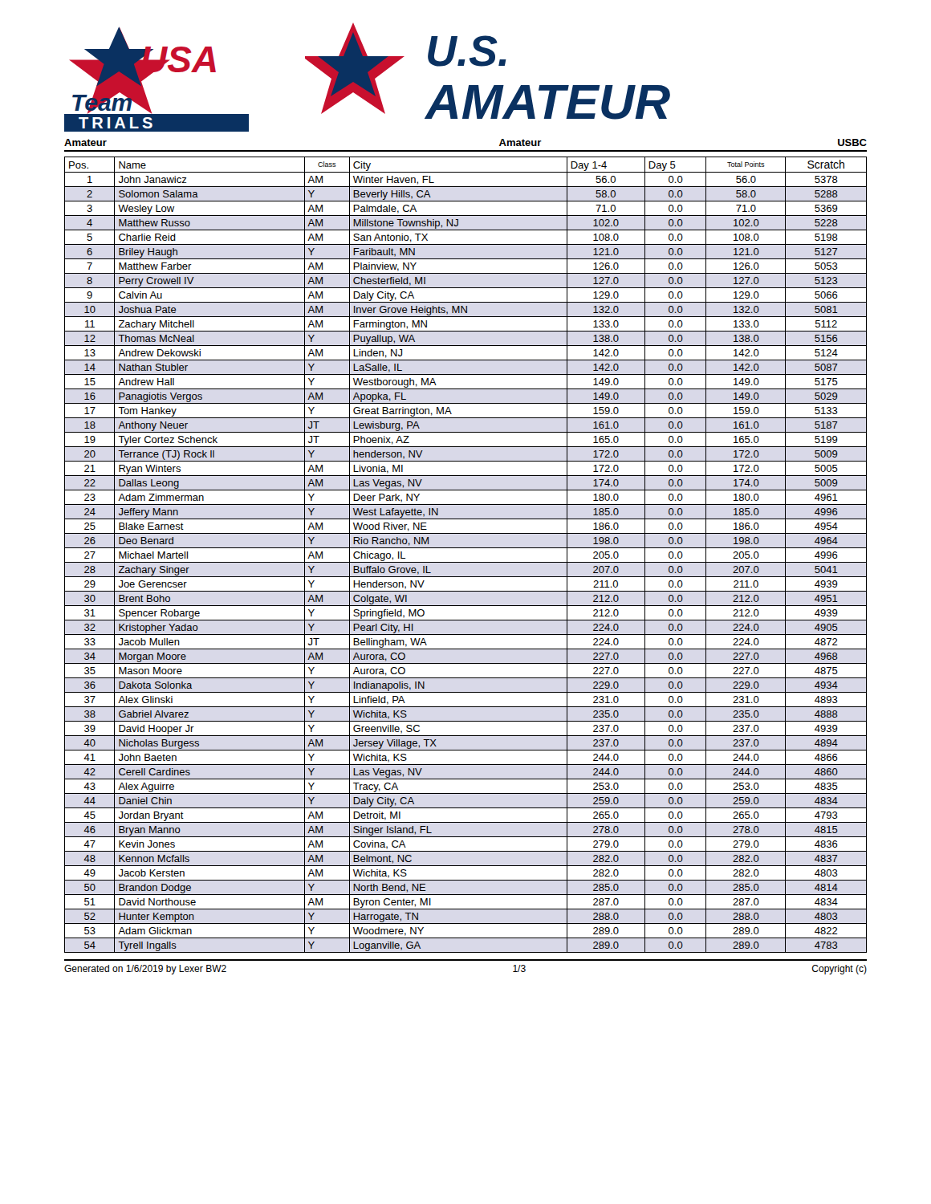Team USA TRIALS
U.S. AMATEUR
Amateur Amateur USBC
| Pos. | Name | Class | City | Day 1-4 | Day 5 | Total Points | Scratch |
| --- | --- | --- | --- | --- | --- | --- | --- |
| 1 | John Janawicz | AM | Winter Haven, FL | 56.0 | 0.0 | 56.0 | 5378 |
| 2 | Solomon Salama | Y | Beverly Hills, CA | 58.0 | 0.0 | 58.0 | 5288 |
| 3 | Wesley Low | AM | Palmdale, CA | 71.0 | 0.0 | 71.0 | 5369 |
| 4 | Matthew Russo | AM | Millstone Township, NJ | 102.0 | 0.0 | 102.0 | 5228 |
| 5 | Charlie Reid | AM | San Antonio, TX | 108.0 | 0.0 | 108.0 | 5198 |
| 6 | Briley Haugh | Y | Faribault, MN | 121.0 | 0.0 | 121.0 | 5127 |
| 7 | Matthew Farber | AM | Plainview, NY | 126.0 | 0.0 | 126.0 | 5053 |
| 8 | Perry Crowell IV | AM | Chesterfield, MI | 127.0 | 0.0 | 127.0 | 5123 |
| 9 | Calvin Au | AM | Daly City, CA | 129.0 | 0.0 | 129.0 | 5066 |
| 10 | Joshua Pate | AM | Inver Grove Heights, MN | 132.0 | 0.0 | 132.0 | 5081 |
| 11 | Zachary Mitchell | AM | Farmington, MN | 133.0 | 0.0 | 133.0 | 5112 |
| 12 | Thomas McNeal | Y | Puyallup, WA | 138.0 | 0.0 | 138.0 | 5156 |
| 13 | Andrew Dekowski | AM | Linden, NJ | 142.0 | 0.0 | 142.0 | 5124 |
| 14 | Nathan Stubler | Y | LaSalle, IL | 142.0 | 0.0 | 142.0 | 5087 |
| 15 | Andrew Hall | Y | Westborough, MA | 149.0 | 0.0 | 149.0 | 5175 |
| 16 | Panagiotis Vergos | AM | Apopka, FL | 149.0 | 0.0 | 149.0 | 5029 |
| 17 | Tom Hankey | Y | Great Barrington, MA | 159.0 | 0.0 | 159.0 | 5133 |
| 18 | Anthony Neuer | JT | Lewisburg, PA | 161.0 | 0.0 | 161.0 | 5187 |
| 19 | Tyler Cortez Schenck | JT | Phoenix, AZ | 165.0 | 0.0 | 165.0 | 5199 |
| 20 | Terrance (TJ) Rock ll | Y | henderson, NV | 172.0 | 0.0 | 172.0 | 5009 |
| 21 | Ryan Winters | AM | Livonia, MI | 172.0 | 0.0 | 172.0 | 5005 |
| 22 | Dallas Leong | AM | Las Vegas, NV | 174.0 | 0.0 | 174.0 | 5009 |
| 23 | Adam Zimmerman | Y | Deer Park, NY | 180.0 | 0.0 | 180.0 | 4961 |
| 24 | Jeffery Mann | Y | West Lafayette, IN | 185.0 | 0.0 | 185.0 | 4996 |
| 25 | Blake Earnest | AM | Wood River, NE | 186.0 | 0.0 | 186.0 | 4954 |
| 26 | Deo Benard | Y | Rio Rancho, NM | 198.0 | 0.0 | 198.0 | 4964 |
| 27 | Michael Martell | AM | Chicago, IL | 205.0 | 0.0 | 205.0 | 4996 |
| 28 | Zachary Singer | Y | Buffalo Grove, IL | 207.0 | 0.0 | 207.0 | 5041 |
| 29 | Joe Gerencser | Y | Henderson, NV | 211.0 | 0.0 | 211.0 | 4939 |
| 30 | Brent Boho | AM | Colgate, WI | 212.0 | 0.0 | 212.0 | 4951 |
| 31 | Spencer Robarge | Y | Springfield, MO | 212.0 | 0.0 | 212.0 | 4939 |
| 32 | Kristopher Yadao | Y | Pearl City, HI | 224.0 | 0.0 | 224.0 | 4905 |
| 33 | Jacob Mullen | JT | Bellingham, WA | 224.0 | 0.0 | 224.0 | 4872 |
| 34 | Morgan Moore | AM | Aurora, CO | 227.0 | 0.0 | 227.0 | 4968 |
| 35 | Mason Moore | Y | Aurora, CO | 227.0 | 0.0 | 227.0 | 4875 |
| 36 | Dakota Solonka | Y | Indianapolis, IN | 229.0 | 0.0 | 229.0 | 4934 |
| 37 | Alex Glinski | Y | Linfield, PA | 231.0 | 0.0 | 231.0 | 4893 |
| 38 | Gabriel Alvarez | Y | Wichita, KS | 235.0 | 0.0 | 235.0 | 4888 |
| 39 | David Hooper Jr | Y | Greenville, SC | 237.0 | 0.0 | 237.0 | 4939 |
| 40 | Nicholas Burgess | AM | Jersey Village, TX | 237.0 | 0.0 | 237.0 | 4894 |
| 41 | John Baeten | Y | Wichita, KS | 244.0 | 0.0 | 244.0 | 4866 |
| 42 | Cerell Cardines | Y | Las Vegas, NV | 244.0 | 0.0 | 244.0 | 4860 |
| 43 | Alex Aguirre | Y | Tracy, CA | 253.0 | 0.0 | 253.0 | 4835 |
| 44 | Daniel Chin | Y | Daly City, CA | 259.0 | 0.0 | 259.0 | 4834 |
| 45 | Jordan Bryant | AM | Detroit, MI | 265.0 | 0.0 | 265.0 | 4793 |
| 46 | Bryan Manno | AM | Singer Island, FL | 278.0 | 0.0 | 278.0 | 4815 |
| 47 | Kevin Jones | AM | Covina, CA | 279.0 | 0.0 | 279.0 | 4836 |
| 48 | Kennon Mcfalls | AM | Belmont, NC | 282.0 | 0.0 | 282.0 | 4837 |
| 49 | Jacob Kersten | AM | Wichita, KS | 282.0 | 0.0 | 282.0 | 4803 |
| 50 | Brandon Dodge | Y | North Bend, NE | 285.0 | 0.0 | 285.0 | 4814 |
| 51 | David Northouse | AM | Byron Center, MI | 287.0 | 0.0 | 287.0 | 4834 |
| 52 | Hunter Kempton | Y | Harrogate, TN | 288.0 | 0.0 | 288.0 | 4803 |
| 53 | Adam Glickman | Y | Woodmere, NY | 289.0 | 0.0 | 289.0 | 4822 |
| 54 | Tyrell Ingalls | Y | Loganville, GA | 289.0 | 0.0 | 289.0 | 4783 |
Generated on 1/6/2019 by Lexer BW2 1/3 Copyright (c)